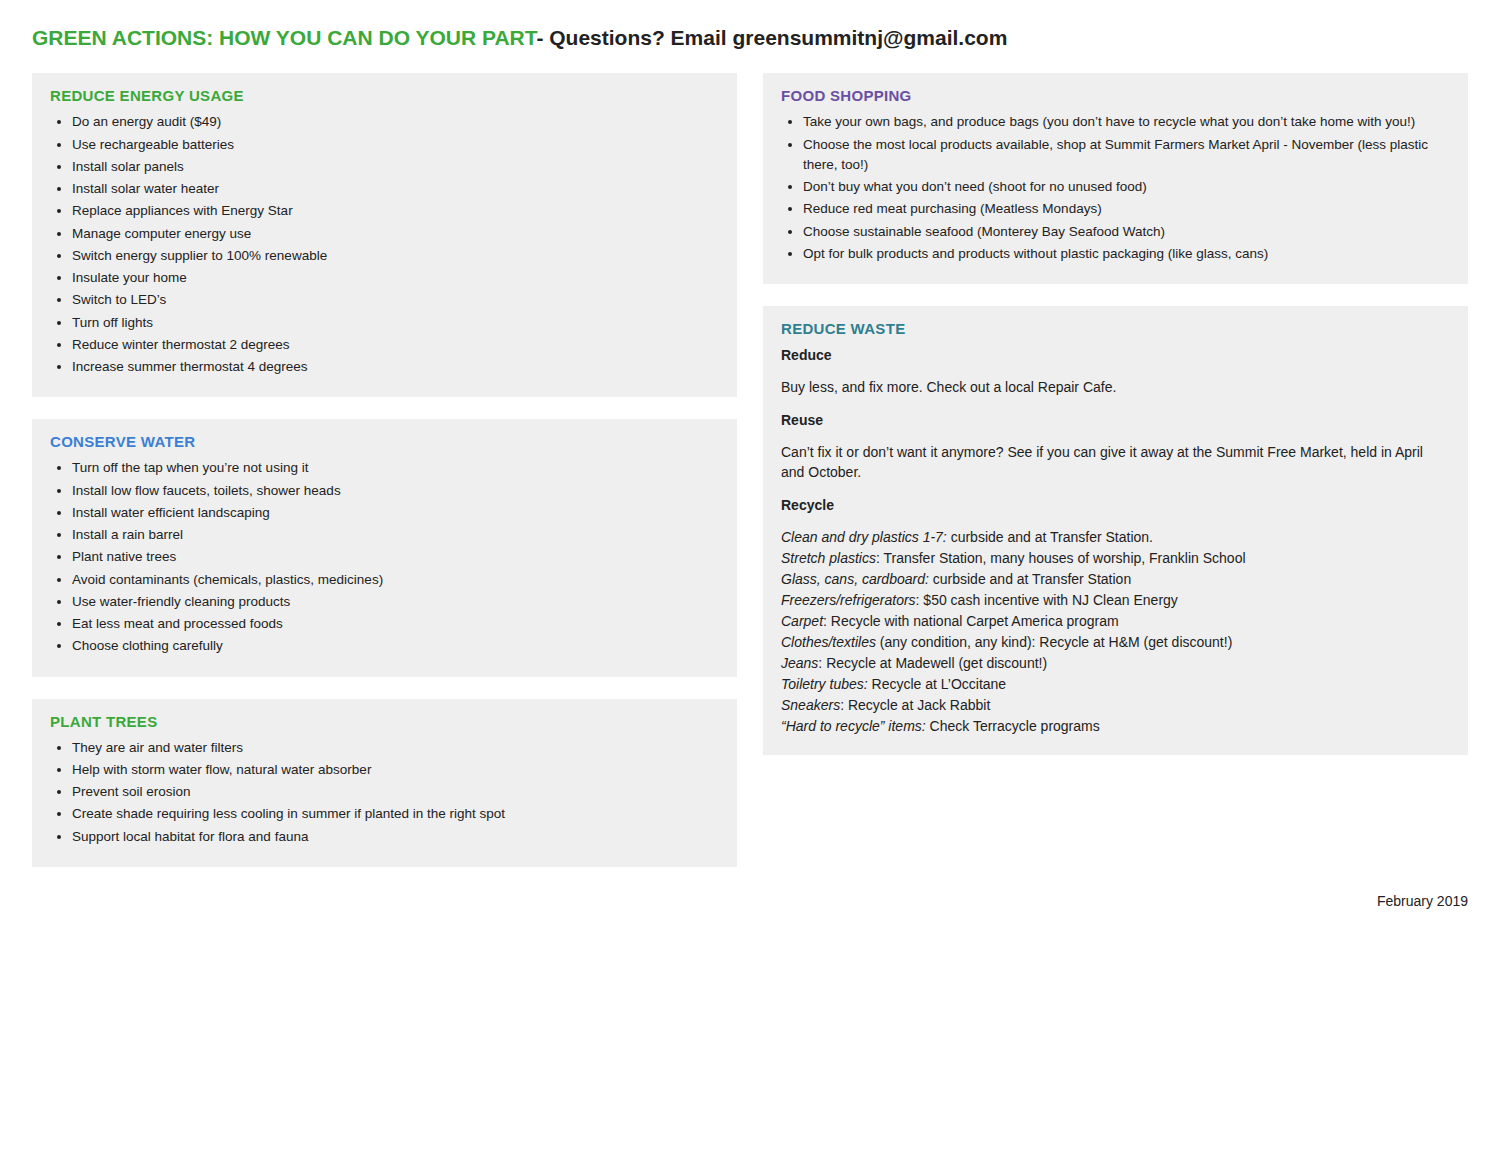GREEN ACTIONS: HOW YOU CAN DO YOUR PART- Questions? Email greensummitnj@gmail.com
REDUCE ENERGY USAGE
Do an energy audit ($49)
Use rechargeable batteries
Install solar panels
Install solar water heater
Replace appliances with Energy Star
Manage computer energy use
Switch energy supplier to 100% renewable
Insulate your home
Switch to LED’s
Turn off lights
Reduce winter thermostat 2 degrees
Increase summer thermostat 4 degrees
CONSERVE WATER
Turn off the tap when you’re not using it
Install low flow faucets, toilets, shower heads
Install water efficient landscaping
Install a rain barrel
Plant native trees
Avoid contaminants (chemicals, plastics, medicines)
Use water-friendly cleaning products
Eat less meat and processed foods
Choose clothing carefully
PLANT TREES
They are air and water filters
Help with storm water flow, natural water absorber
Prevent soil erosion
Create shade requiring less cooling in summer if planted in the right spot
Support local habitat for flora and fauna
FOOD SHOPPING
Take your own bags, and produce bags (you don’t have to recycle what you don’t take home with you!)
Choose the most local products available, shop at Summit Farmers Market April - November (less plastic there, too!)
Don’t buy what you don’t need (shoot for no unused food)
Reduce red meat purchasing (Meatless Mondays)
Choose sustainable seafood (Monterey Bay Seafood Watch)
Opt for bulk products and products without plastic packaging (like glass, cans)
REDUCE WASTE
Reduce
Buy less, and fix more. Check out a local Repair Cafe.
Reuse
Can’t fix it or don’t want it anymore? See if you can give it away at the Summit Free Market, held in April and October.
Recycle
Clean and dry plastics 1-7: curbside and at Transfer Station.
Stretch plastics: Transfer Station, many houses of worship, Franklin School
Glass, cans, cardboard: curbside and at Transfer Station
Freezers/refrigerators: $50 cash incentive with NJ Clean Energy
Carpet: Recycle with national Carpet America program
Clothes/textiles (any condition, any kind): Recycle at H&M (get discount!)
Jeans: Recycle at Madewell (get discount!)
Toiletry tubes: Recycle at L’Occitane
Sneakers: Recycle at Jack Rabbit
“Hard to recycle” items: Check Terracycle programs
February 2019